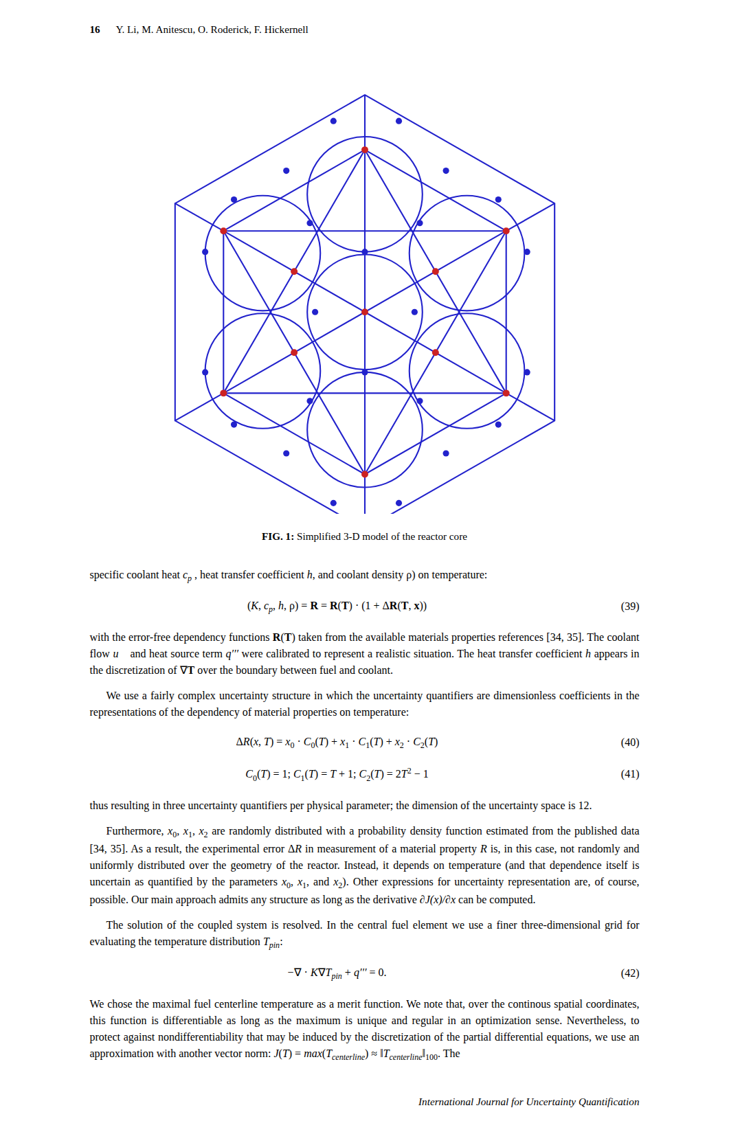16 Y. Li, M. Anitescu, O. Roderick, F. Hickernell
FIG. 1: Simplified 3-D model of the reactor core
specific coolant heat cp , heat transfer coefficient h, and coolant density ρ) on temperature:
(K, cp, h, ρ) = R = R(T) · (1 + ΔR(T, x)) (39)
with the error-free dependency functions R(T) taken from the available materials properties references [34, 35]. The coolant flow u⃗ and heat source term q′′′ were calibrated to represent a realistic situation. The heat transfer coefficient h appears in the discretization of ∇T over the boundary between fuel and coolant.
We use a fairly complex uncertainty structure in which the uncertainty quantifiers are dimensionless coefficients in the representations of the dependency of material properties on temperature:
ΔR(x, T) = x0 · C0(T) + x1 · C1(T) + x2 · C2(T) (40)
C0(T) = 1; C1(T) = T + 1; C2(T) = 2T2 − 1 (41)
thus resulting in three uncertainty quantifiers per physical parameter; the dimension of the uncertainty space is 12.
Furthermore, x0, x1, x2 are randomly distributed with a probability density function estimated from the published data [34, 35]. As a result, the experimental error ΔR in measurement of a material property R is, in this case, not randomly and uniformly distributed over the geometry of the reactor. Instead, it depends on temperature (and that dependence itself is uncertain as quantified by the parameters x0, x1, and x2). Other expressions for uncertainty representation are, of course, possible. Our main approach admits any structure as long as the derivative ∂J(x)/∂x can be computed.
The solution of the coupled system is resolved. In the central fuel element we use a finer three-dimensional grid for evaluating the temperature distribution Tpin:
−∇ · K∇Tpin + q′′′ = 0. (42)
We chose the maximal fuel centerline temperature as a merit function. We note that, over the continous spatial coordinates, this function is differentiable as long as the maximum is unique and regular in an optimization sense. Nevertheless, to protect against nondifferentiability that may be induced by the discretization of the partial differential equations, we use an approximation with another vector norm: J(T) = max(Tcenterline) ≈ ‖Tcenterline‖100. The
International Journal for Uncertainty Quantification